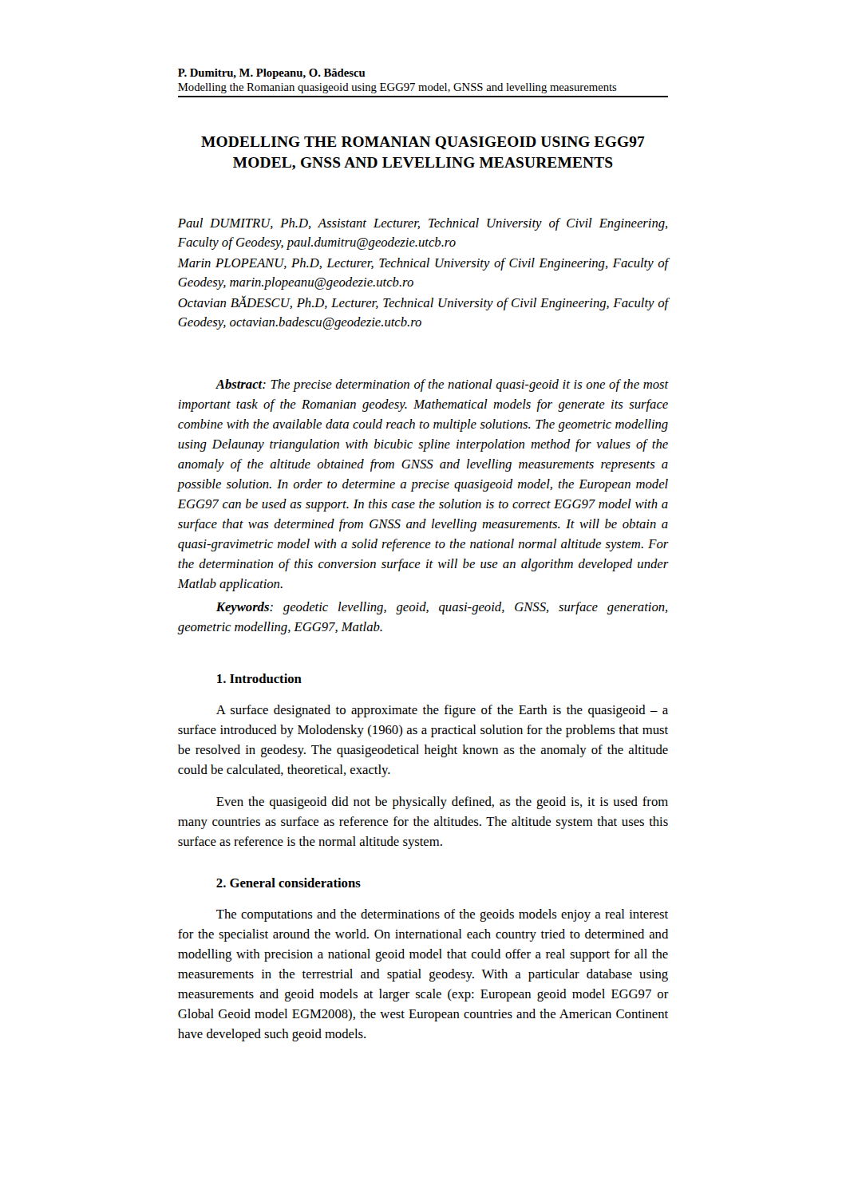P. Dumitru, M. Plopeanu, O. Bădescu
Modelling the Romanian quasigeoid using EGG97 model, GNSS and levelling measurements
Modelling the Romanian Quasigeoid using EGG97 model, GNSS and levelling measurements
Paul DUMITRU, Ph.D, Assistant Lecturer, Technical University of Civil Engineering, Faculty of Geodesy, paul.dumitru@geodezie.utcb.ro
Marin PLOPEANU, Ph.D, Lecturer, Technical University of Civil Engineering, Faculty of Geodesy, marin.plopeanu@geodezie.utcb.ro
Octavian BĂDESCU, Ph.D, Lecturer, Technical University of Civil Engineering, Faculty of Geodesy, octavian.badescu@geodezie.utcb.ro
Abstract: The precise determination of the national quasi-geoid it is one of the most important task of the Romanian geodesy. Mathematical models for generate its surface combine with the available data could reach to multiple solutions. The geometric modelling using Delaunay triangulation with bicubic spline interpolation method for values of the anomaly of the altitude obtained from GNSS and levelling measurements represents a possible solution. In order to determine a precise quasigeoid model, the European model EGG97 can be used as support. In this case the solution is to correct EGG97 model with a surface that was determined from GNSS and levelling measurements. It will be obtain a quasi-gravimetric model with a solid reference to the national normal altitude system. For the determination of this conversion surface it will be use an algorithm developed under Matlab application.
Keywords: geodetic levelling, geoid, quasi-geoid, GNSS, surface generation, geometric modelling, EGG97, Matlab.
1. Introduction
A surface designated to approximate the figure of the Earth is the quasigeoid – a surface introduced by Molodensky (1960) as a practical solution for the problems that must be resolved in geodesy. The quasigeodetical height known as the anomaly of the altitude could be calculated, theoretical, exactly.
Even the quasigeoid did not be physically defined, as the geoid is, it is used from many countries as surface as reference for the altitudes. The altitude system that uses this surface as reference is the normal altitude system.
2. General considerations
The computations and the determinations of the geoids models enjoy a real interest for the specialist around the world. On international each country tried to determined and modelling with precision a national geoid model that could offer a real support for all the measurements in the terrestrial and spatial geodesy. With a particular database using measurements and geoid models at larger scale (exp: European geoid model EGG97 or Global Geoid model EGM2008), the west European countries and the American Continent have developed such geoid models.